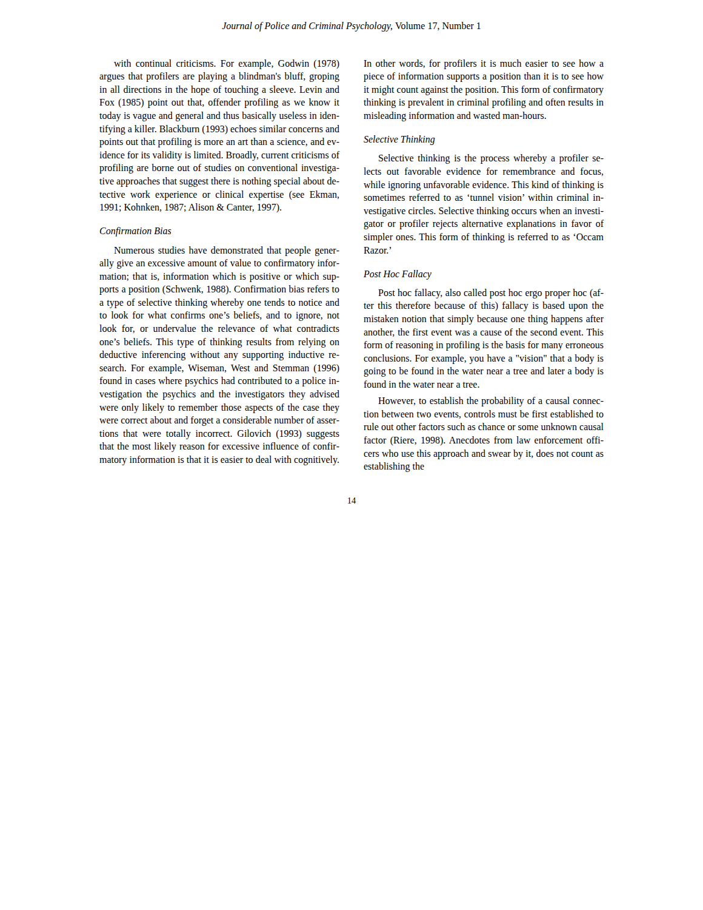Journal of Police and Criminal Psychology, Volume 17, Number 1
with continual criticisms. For example, Godwin (1978) argues that profilers are playing a blindman's bluff, groping in all directions in the hope of touching a sleeve. Levin and Fox (1985) point out that, offender profiling as we know it today is vague and general and thus basically useless in identifying a killer. Blackburn (1993) echoes similar concerns and points out that profiling is more an art than a science, and evidence for its validity is limited. Broadly, current criticisms of profiling are borne out of studies on conventional investigative approaches that suggest there is nothing special about detective work experience or clinical expertise (see Ekman, 1991; Kohnken, 1987; Alison & Canter, 1997).
Confirmation Bias
Numerous studies have demonstrated that people generally give an excessive amount of value to confirmatory information; that is, information which is positive or which supports a position (Schwenk, 1988). Confirmation bias refers to a type of selective thinking whereby one tends to notice and to look for what confirms one’s beliefs, and to ignore, not look for, or undervalue the relevance of what contradicts one’s beliefs. This type of thinking results from relying on deductive inferencing without any supporting inductive research. For example, Wiseman, West and Stemman (1996) found in cases where psychics had contributed to a police investigation the psychics and the investigators they advised were only likely to remember those aspects of the case they were correct about and forget a considerable number of assertions that were totally incorrect. Gilovich (1993) suggests that the most likely reason for excessive influence of confirmatory information is that it is easier to deal with cognitively. In other words, for profilers it is much easier to see how a piece of information supports a position than it is to see how it might count against the position. This form of confirmatory thinking is prevalent in criminal profiling and often results in misleading information and wasted man-hours.
Selective Thinking
Selective thinking is the process whereby a profiler selects out favorable evidence for remembrance and focus, while ignoring unfavorable evidence. This kind of thinking is sometimes referred to as ‘tunnel vision’ within criminal investigative circles. Selective thinking occurs when an investigator or profiler rejects alternative explanations in favor of simpler ones. This form of thinking is referred to as ‘Occam Razor.’
Post Hoc Fallacy
Post hoc fallacy, also called post hoc ergo proper hoc (after this therefore because of this) fallacy is based upon the mistaken notion that simply because one thing happens after another, the first event was a cause of the second event. This form of reasoning in profiling is the basis for many erroneous conclusions. For example, you have a "vision" that a body is going to be found in the water near a tree and later a body is found in the water near a tree.
However, to establish the probability of a causal connection between two events, controls must be first established to rule out other factors such as chance or some unknown causal factor (Riere, 1998). Anecdotes from law enforcement officers who use this approach and swear by it, does not count as establishing the
14